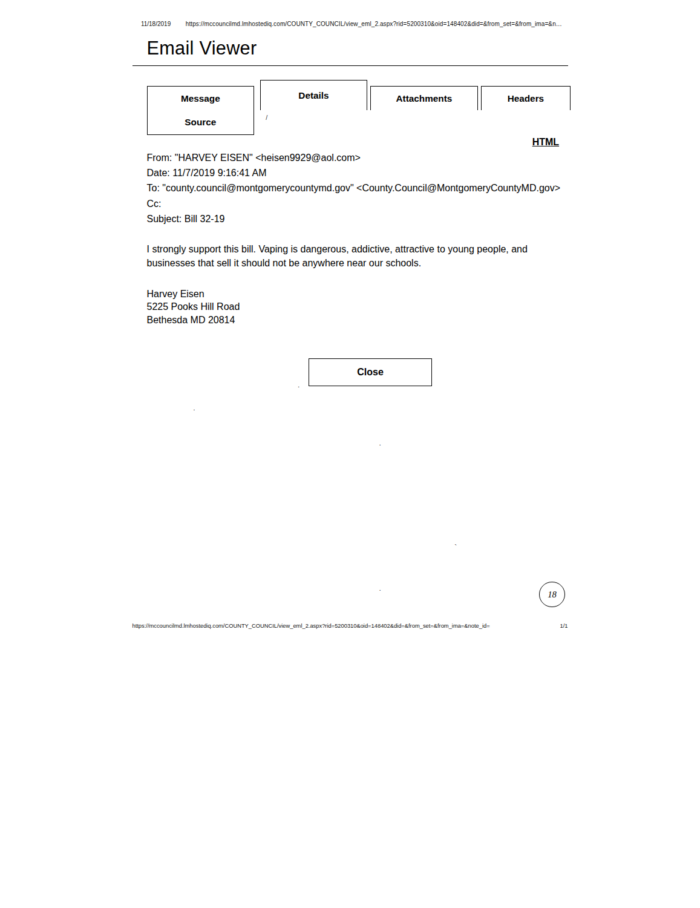11/18/2019
https://mccouncilmd.lmhostediq.com/COUNTY_COUNCIL/view_eml_2.aspx?rid=5200310&oid=148402&did=&from_set=&from_ima=&n…
Email Viewer
Message
Source
Details
Attachments
Headers
/
HTML
From: "HARVEY EISEN" <heisen9929@aol.com>
Date: 11/7/2019 9:16:41 AM
To: "county.council@montgomerycountymd.gov" <County.Council@MontgomeryCountyMD.gov>
Cc:
Subject: Bill 32-19
I strongly support this bill. Vaping is dangerous, addictive, attractive to young people, and businesses that sell it should not be anywhere near our schools.
Harvey Eisen
5225 Pooks Hill Road
Bethesda MD 20814
Close
. . . . `
18
https://mccouncilmd.lmhostediq.com/COUNTY_COUNCIL/view_eml_2.aspx?rid=5200310&oid=148402&did=&from_set=&from_ima=&note_id=
1/1